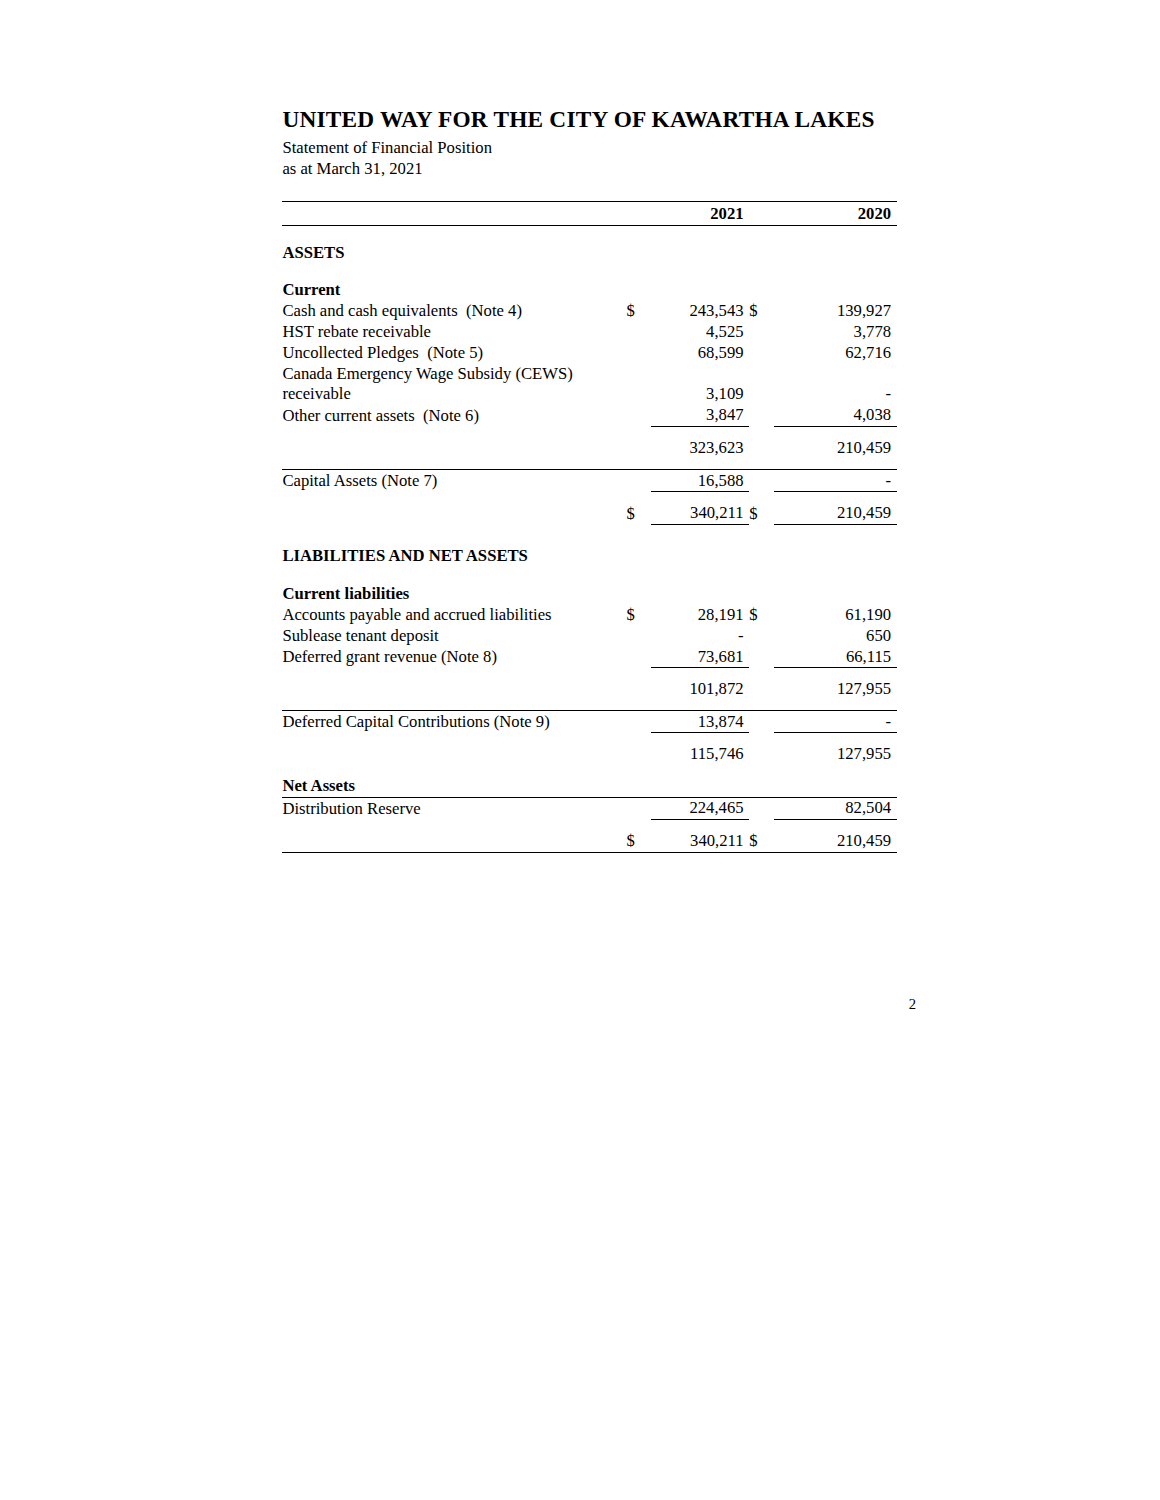UNITED WAY FOR THE CITY OF KAWARTHA LAKES
Statement of Financial Position
as at March 31, 2021
| | | 2021 | | 2020 |
| ASSETS | | | | |
| Current | | | | |
| Cash and cash equivalents (Note 4) | $ | 243,543 | $ | 139,927 |
| HST rebate receivable | | 4,525 | | 3,778 |
| Uncollected Pledges (Note 5) | | 68,599 | | 62,716 |
| Canada Emergency Wage Subsidy (CEWS) receivable | | 3,109 | | - |
| Other current assets (Note 6) | | 3,847 | | 4,038 |
| | | 323,623 | | 210,459 |
| Capital Assets (Note 7) | | 16,588 | | - |
| | $ | 340,211 | $ | 210,459 |
| LIABILITIES AND NET ASSETS | | | | |
| Current liabilities | | | | |
| Accounts payable and accrued liabilities | $ | 28,191 | $ | 61,190 |
| Sublease tenant deposit | | - | | 650 |
| Deferred grant revenue (Note 8) | | 73,681 | | 66,115 |
| | | 101,872 | | 127,955 |
| Deferred Capital Contributions (Note 9) | | 13,874 | | - |
| | | 115,746 | | 127,955 |
| Net Assets | | | | |
| Distribution Reserve | | 224,465 | | 82,504 |
| | $ | 340,211 | $ | 210,459 |
2